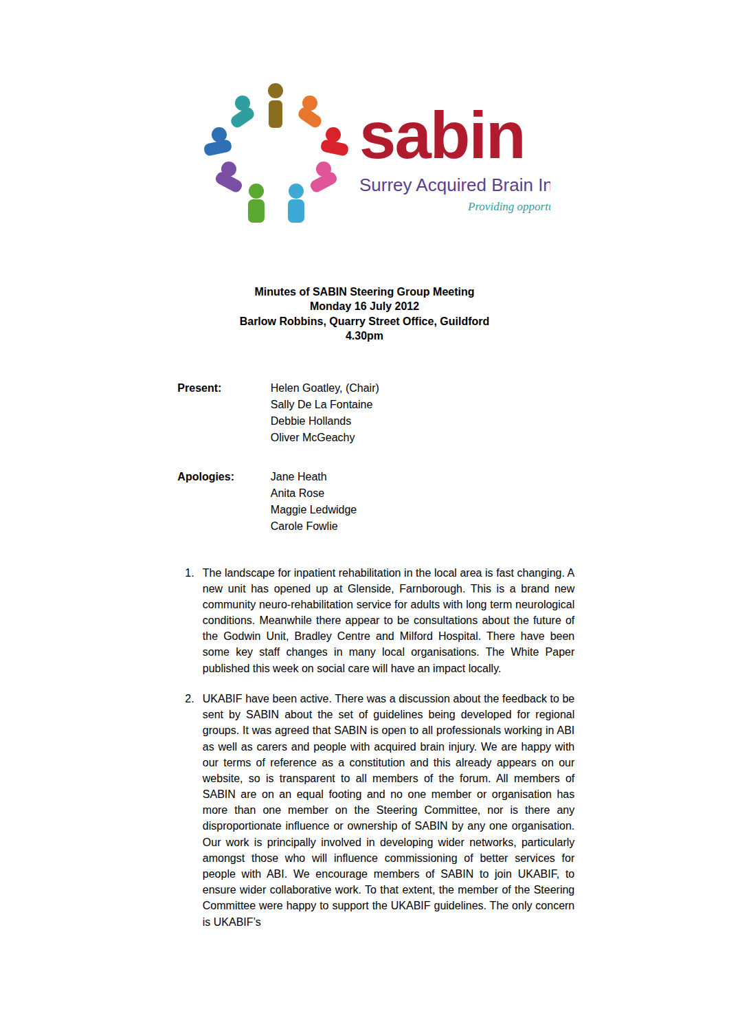sabin Surrey Acquired Brain Injury Network Providing opportunities to connect
Minutes of SABIN Steering Group Meeting
Monday 16 July 2012
Barlow Robbins, Quarry Street Office, Guildford
4.30pm
| Present: | Helen Goatley, (Chair) Sally De La Fontaine Debbie Hollands Oliver McGeachy |
| Apologies: | Jane Heath Anita Rose Maggie Ledwidge Carole Fowlie |
The landscape for inpatient rehabilitation in the local area is fast changing. A new unit has opened up at Glenside, Farnborough. This is a brand new community neuro-rehabilitation service for adults with long term neurological conditions. Meanwhile there appear to be consultations about the future of the Godwin Unit, Bradley Centre and Milford Hospital. There have been some key staff changes in many local organisations. The White Paper published this week on social care will have an impact locally.
UKABIF have been active. There was a discussion about the feedback to be sent by SABIN about the set of guidelines being developed for regional groups. It was agreed that SABIN is open to all professionals working in ABI as well as carers and people with acquired brain injury. We are happy with our terms of reference as a constitution and this already appears on our website, so is transparent to all members of the forum. All members of SABIN are on an equal footing and no one member or organisation has more than one member on the Steering Committee, nor is there any disproportionate influence or ownership of SABIN by any one organisation. Our work is principally involved in developing wider networks, particularly amongst those who will influence commissioning of better services for people with ABI. We encourage members of SABIN to join UKABIF, to ensure wider collaborative work. To that extent, the member of the Steering Committee were happy to support the UKABIF guidelines. The only concern is UKABIF’s